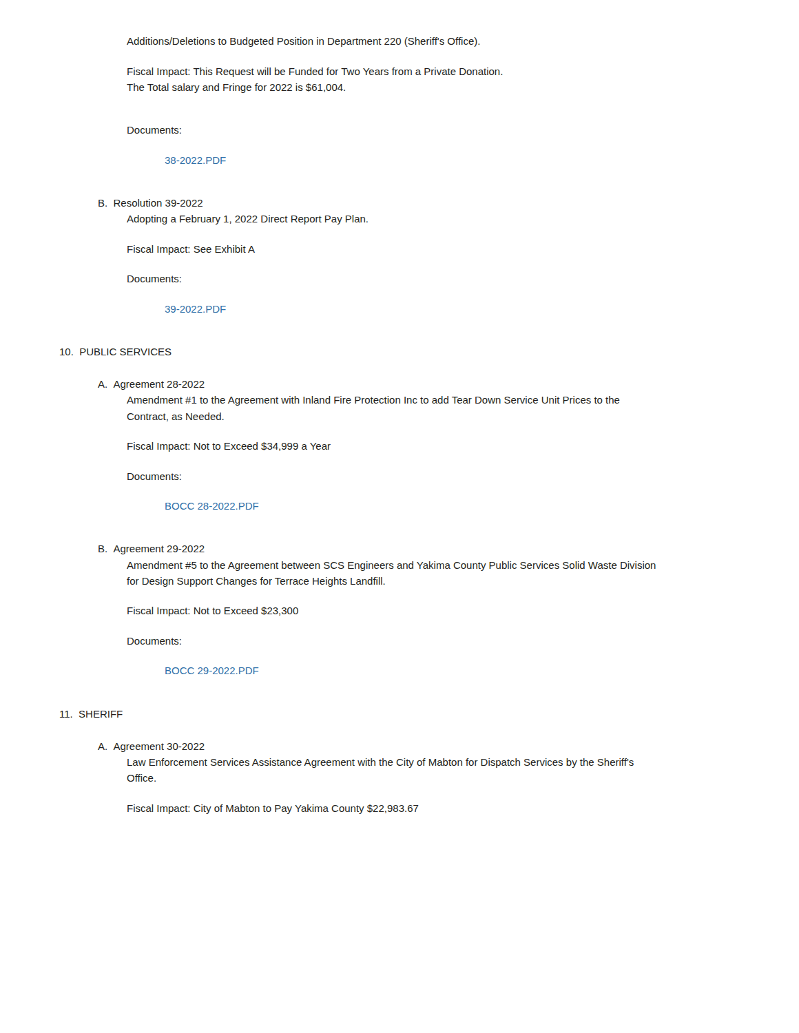Additions/Deletions to Budgeted Position in Department 220 (Sheriff's Office).
Fiscal Impact: This Request will be Funded for Two Years from a Private Donation.
The Total salary and Fringe for 2022 is $61,004.
Documents:
38-2022.PDF
B. Resolution 39-2022
Adopting a February 1, 2022 Direct Report Pay Plan.
Fiscal Impact: See Exhibit A
Documents:
39-2022.PDF
10. PUBLIC SERVICES
A. Agreement 28-2022
Amendment #1 to the Agreement with Inland Fire Protection Inc to add Tear Down Service Unit Prices to the Contract, as Needed.
Fiscal Impact: Not to Exceed $34,999 a Year
Documents:
BOCC 28-2022.PDF
B. Agreement 29-2022
Amendment #5 to the Agreement between SCS Engineers and Yakima County Public Services Solid Waste Division for Design Support Changes for Terrace Heights Landfill.
Fiscal Impact: Not to Exceed $23,300
Documents:
BOCC 29-2022.PDF
11. SHERIFF
A. Agreement 30-2022
Law Enforcement Services Assistance Agreement with the City of Mabton for Dispatch Services by the Sheriff's Office.
Fiscal Impact: City of Mabton to Pay Yakima County $22,983.67